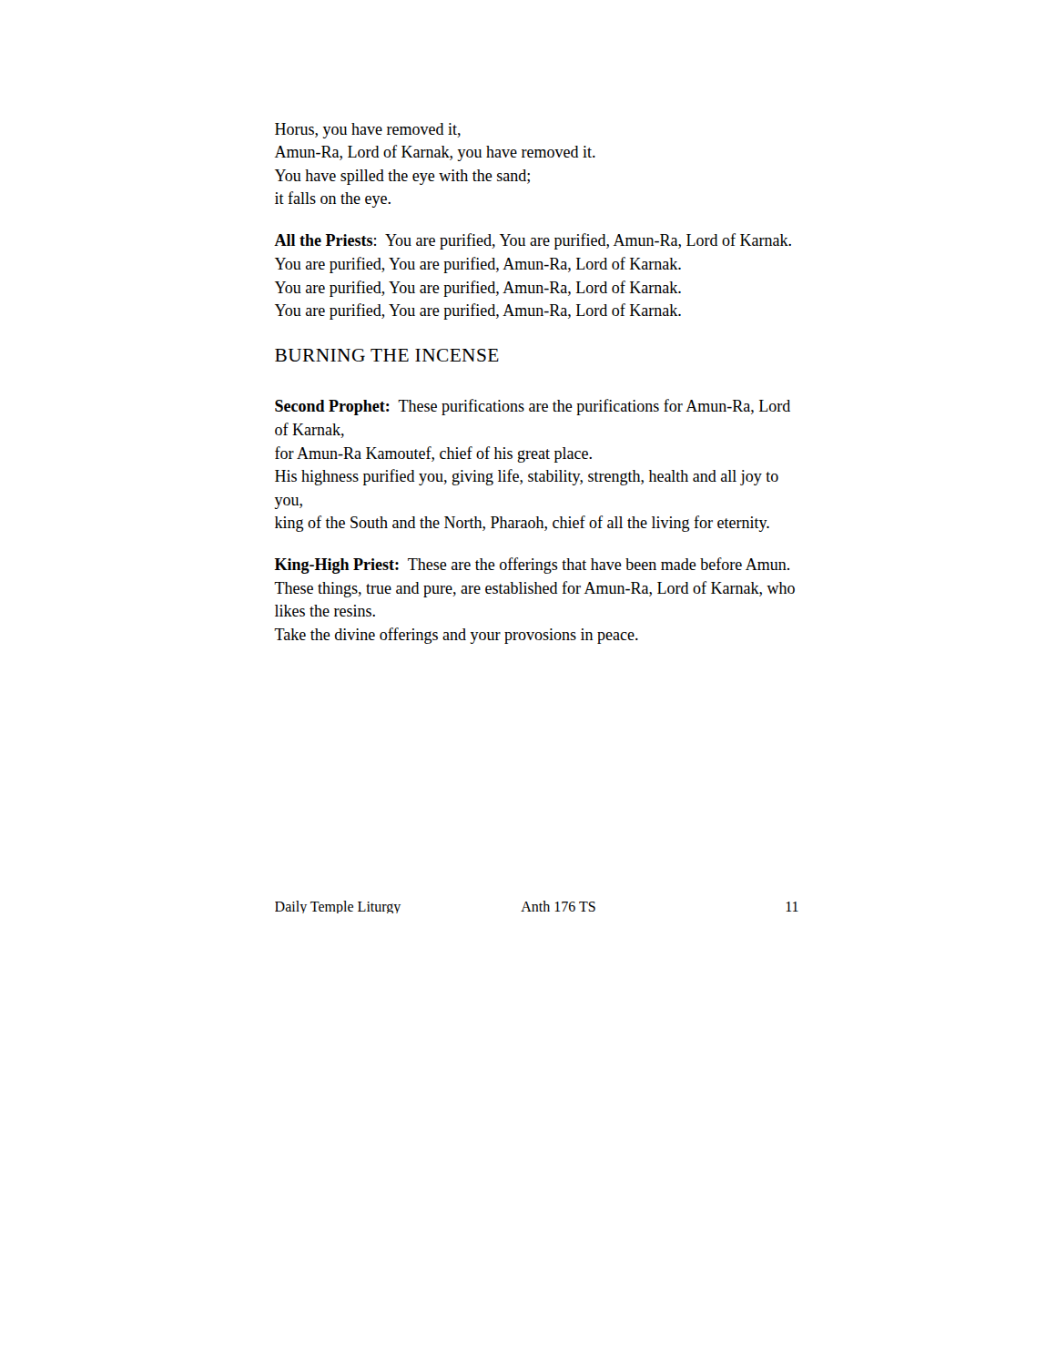Horus, you have removed it,
Amun-Ra, Lord of Karnak, you have removed it.
You have spilled the eye with the sand;
it falls on the eye.
All the Priests: You are purified, You are purified, Amun-Ra, Lord of Karnak.
You are purified, You are purified, Amun-Ra, Lord of Karnak.
You are purified, You are purified, Amun-Ra, Lord of Karnak.
You are purified, You are purified, Amun-Ra, Lord of Karnak.
Burning the Incense
Second Prophet: These purifications are the purifications for Amun-Ra, Lord of Karnak,
for Amun-Ra Kamoutef, chief of his great place.
His highness purified you, giving life, stability, strength, health and all joy to you,
king of the South and the North, Pharaoh, chief of all the living for eternity.
King-High Priest: These are the offerings that have been made before Amun.
These things, true and pure, are established for Amun-Ra, Lord of Karnak, who likes the resins.
Take the divine offerings and your provosions in peace.
Daily Temple Liturgy
Anth 176 TS
11